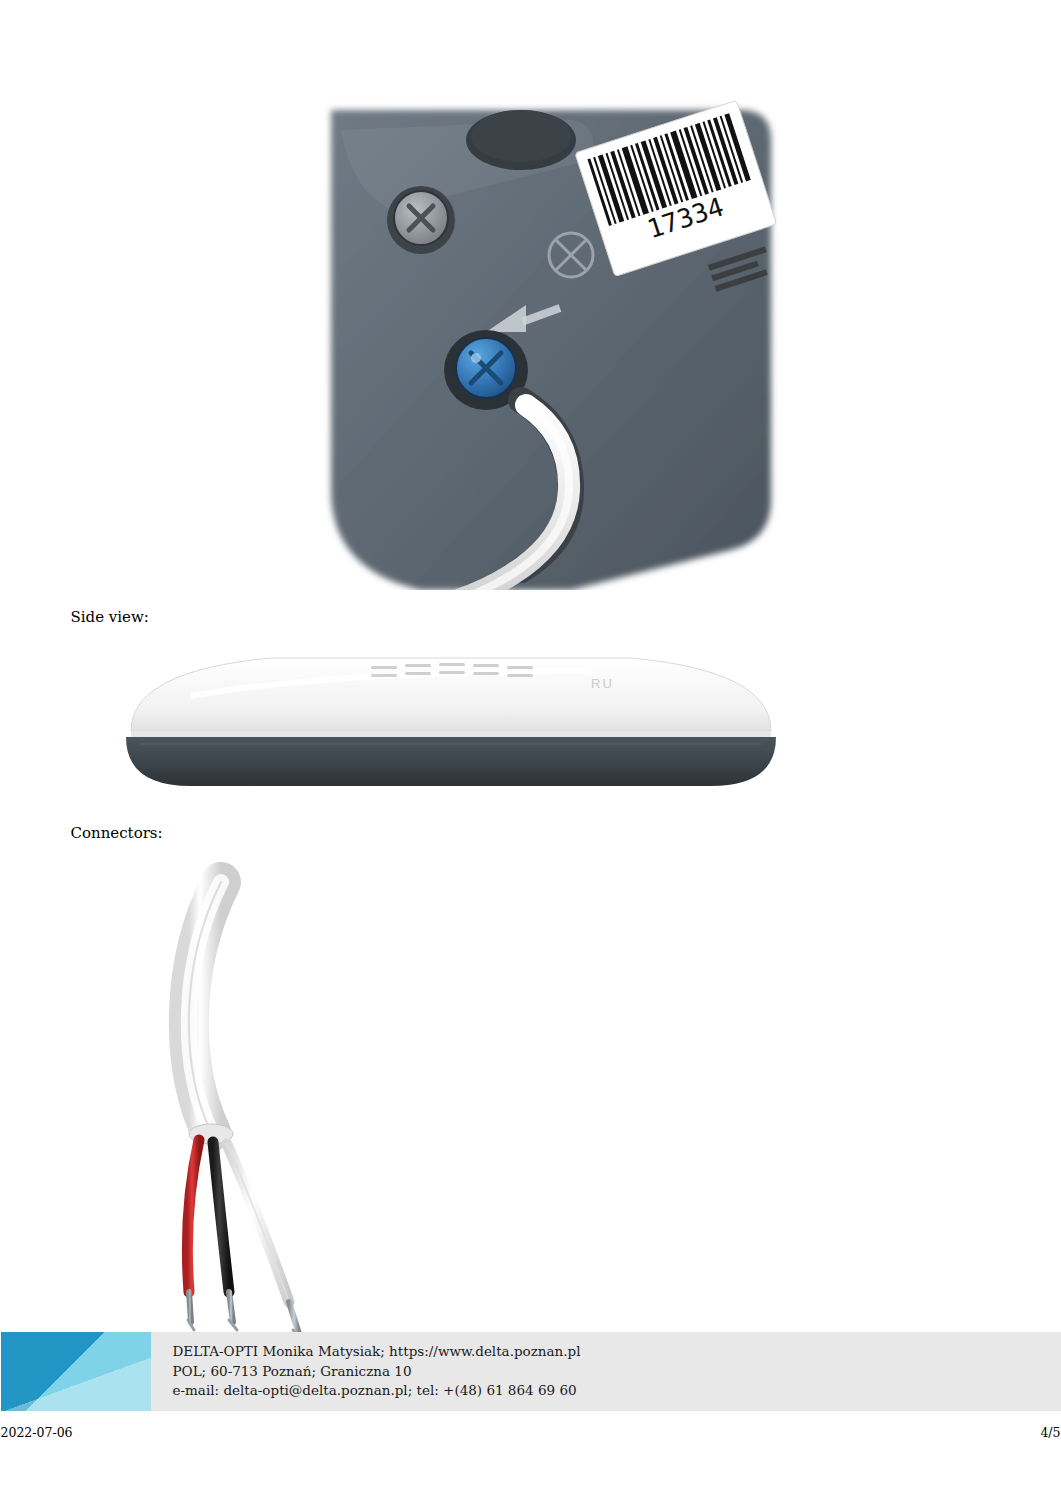17334
Side view:
RU
Connectors:
DELTA-OPTI Monika Matysiak; https://www.delta.poznan.pl
POL; 60-713 Poznań; Graniczna 10
e-mail: delta-opti@delta.poznan.pl; tel: +(48) 61 864 69 60
2022-07-06 4/5